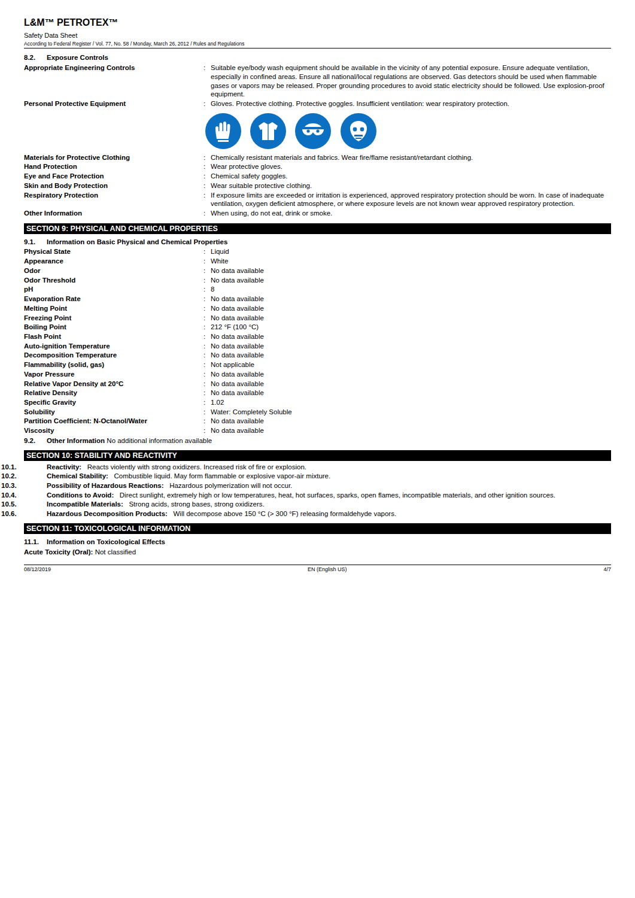L&M™ PETROTEX™
Safety Data Sheet
According to Federal Register / Vol. 77, No. 58 / Monday, March 26, 2012 / Rules and Regulations
8.2. Exposure Controls
| Appropriate Engineering Controls | : | Suitable eye/body wash equipment should be available in the vicinity of any potential exposure. Ensure adequate ventilation, especially in confined areas. Ensure all national/local regulations are observed. Gas detectors should be used when flammable gases or vapors may be released. Proper grounding procedures to avoid static electricity should be followed. Use explosion-proof equipment. |
| Personal Protective Equipment | : | Gloves. Protective clothing. Protective goggles. Insufficient ventilation: wear respiratory protection. |
| Materials for Protective Clothing | : | Chemically resistant materials and fabrics. Wear fire/flame resistant/retardant clothing. |
| Hand Protection | : | Wear protective gloves. |
| Eye and Face Protection | : | Chemical safety goggles. |
| Skin and Body Protection | : | Wear suitable protective clothing. |
| Respiratory Protection | : | If exposure limits are exceeded or irritation is experienced, approved respiratory protection should be worn. In case of inadequate ventilation, oxygen deficient atmosphere, or where exposure levels are not known wear approved respiratory protection. |
| Other Information | : | When using, do not eat, drink or smoke. |
SECTION 9: PHYSICAL AND CHEMICAL PROPERTIES
9.1. Information on Basic Physical and Chemical Properties
| Physical State | : | Liquid |
| Appearance | : | White |
| Odor | : | No data available |
| Odor Threshold | : | No data available |
| pH | : | 8 |
| Evaporation Rate | : | No data available |
| Melting Point | : | No data available |
| Freezing Point | : | No data available |
| Boiling Point | : | 212 °F (100 °C) |
| Flash Point | : | No data available |
| Auto-ignition Temperature | : | No data available |
| Decomposition Temperature | : | No data available |
| Flammability (solid, gas) | : | Not applicable |
| Vapor Pressure | : | No data available |
| Relative Vapor Density at 20°C | : | No data available |
| Relative Density | : | No data available |
| Specific Gravity | : | 1.02 |
| Solubility | : | Water: Completely Soluble |
| Partition Coefficient: N-Octanol/Water | : | No data available |
| Viscosity | : | No data available |
9.2. Other Information No additional information available
SECTION 10: STABILITY AND REACTIVITY
10.1. Reactivity: Reacts violently with strong oxidizers. Increased risk of fire or explosion.
10.2. Chemical Stability: Combustible liquid. May form flammable or explosive vapor-air mixture.
10.3. Possibility of Hazardous Reactions: Hazardous polymerization will not occur.
10.4. Conditions to Avoid: Direct sunlight, extremely high or low temperatures, heat, hot surfaces, sparks, open flames, incompatible materials, and other ignition sources.
10.5. Incompatible Materials: Strong acids, strong bases, strong oxidizers.
10.6. Hazardous Decomposition Products: Will decompose above 150 °C (> 300 °F) releasing formaldehyde vapors.
SECTION 11: TOXICOLOGICAL INFORMATION
11.1. Information on Toxicological Effects
Acute Toxicity (Oral): Not classified
08/12/2019 EN (English US) 4/7